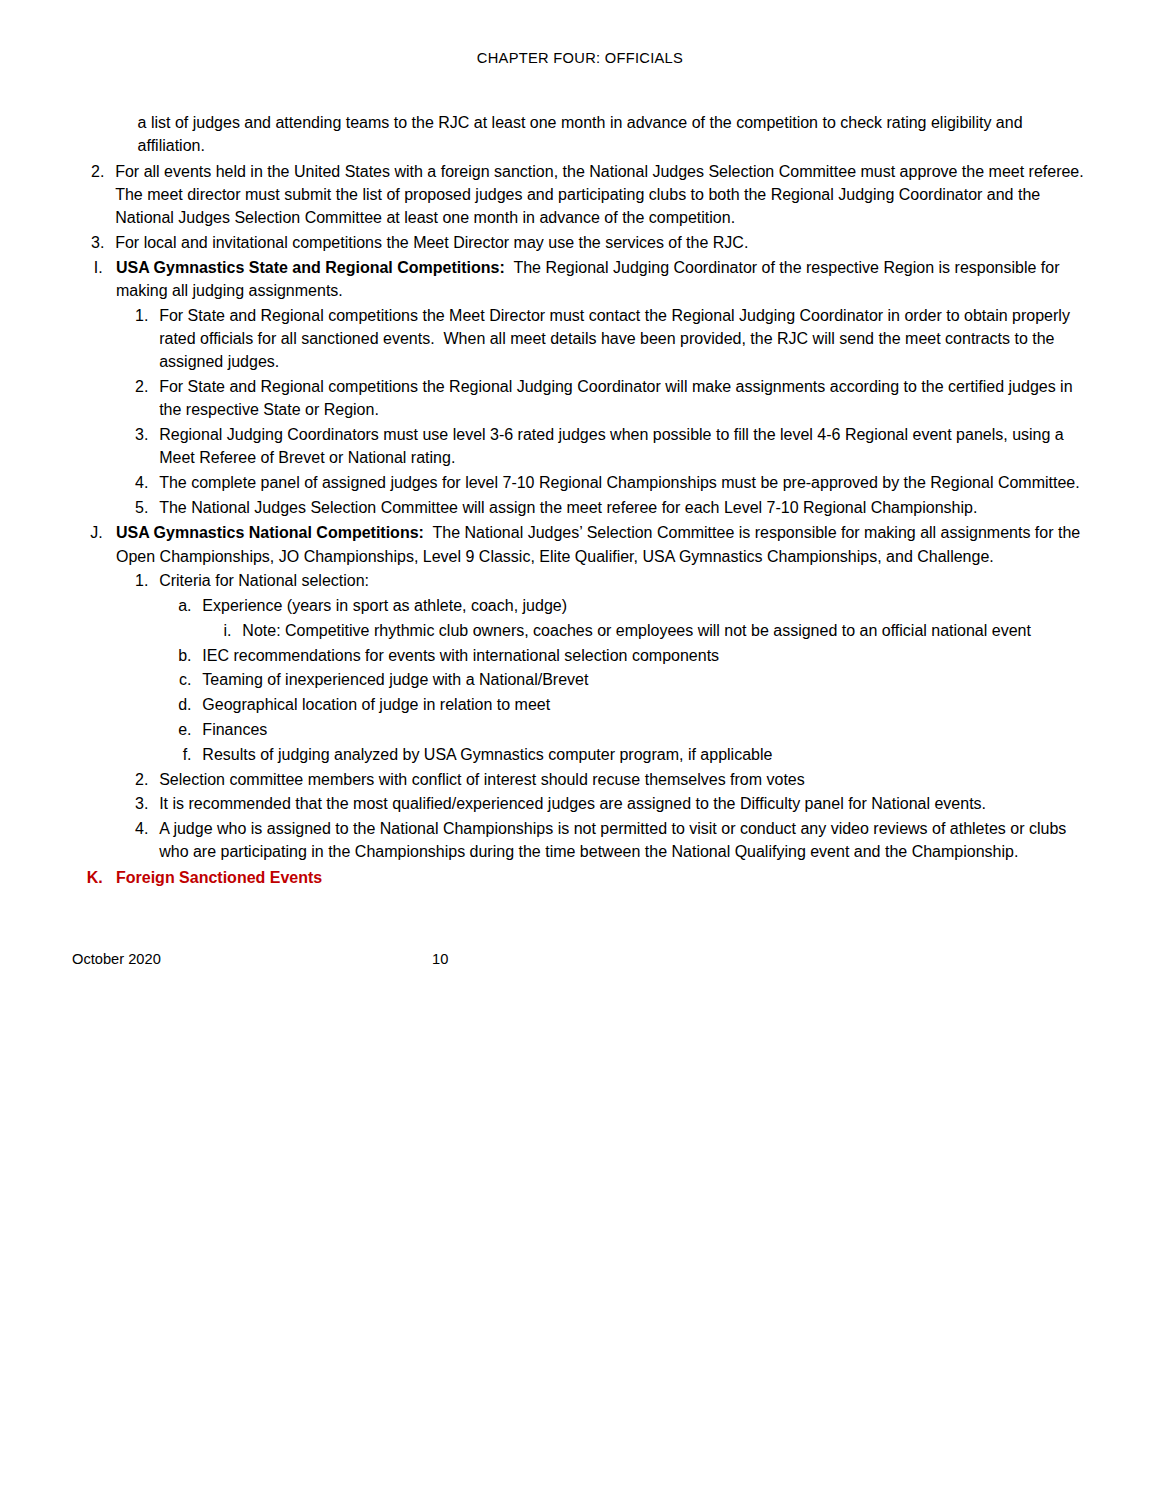CHAPTER FOUR: OFFICIALS
a list of judges and attending teams to the RJC at least one month in advance of the competition to check rating eligibility and affiliation.
For all events held in the United States with a foreign sanction, the National Judges Selection Committee must approve the meet referee. The meet director must submit the list of proposed judges and participating clubs to both the Regional Judging Coordinator and the National Judges Selection Committee at least one month in advance of the competition.
For local and invitational competitions the Meet Director may use the services of the RJC.
USA Gymnastics State and Regional Competitions: The Regional Judging Coordinator of the respective Region is responsible for making all judging assignments.
For State and Regional competitions the Meet Director must contact the Regional Judging Coordinator in order to obtain properly rated officials for all sanctioned events. When all meet details have been provided, the RJC will send the meet contracts to the assigned judges.
For State and Regional competitions the Regional Judging Coordinator will make assignments according to the certified judges in the respective State or Region.
Regional Judging Coordinators must use level 3-6 rated judges when possible to fill the level 4-6 Regional event panels, using a Meet Referee of Brevet or National rating.
The complete panel of assigned judges for level 7-10 Regional Championships must be pre-approved by the Regional Committee.
The National Judges Selection Committee will assign the meet referee for each Level 7-10 Regional Championship.
USA Gymnastics National Competitions: The National Judges’ Selection Committee is responsible for making all assignments for the Open Championships, JO Championships, Level 9 Classic, Elite Qualifier, USA Gymnastics Championships, and Challenge.
Criteria for National selection:
Experience (years in sport as athlete, coach, judge)
Note: Competitive rhythmic club owners, coaches or employees will not be assigned to an official national event
IEC recommendations for events with international selection components
Teaming of inexperienced judge with a National/Brevet
Geographical location of judge in relation to meet
Finances
Results of judging analyzed by USA Gymnastics computer program, if applicable
Selection committee members with conflict of interest should recuse themselves from votes
It is recommended that the most qualified/experienced judges are assigned to the Difficulty panel for National events.
A judge who is assigned to the National Championships is not permitted to visit or conduct any video reviews of athletes or clubs who are participating in the Championships during the time between the National Qualifying event and the Championship.
Foreign Sanctioned Events
October 2020 10